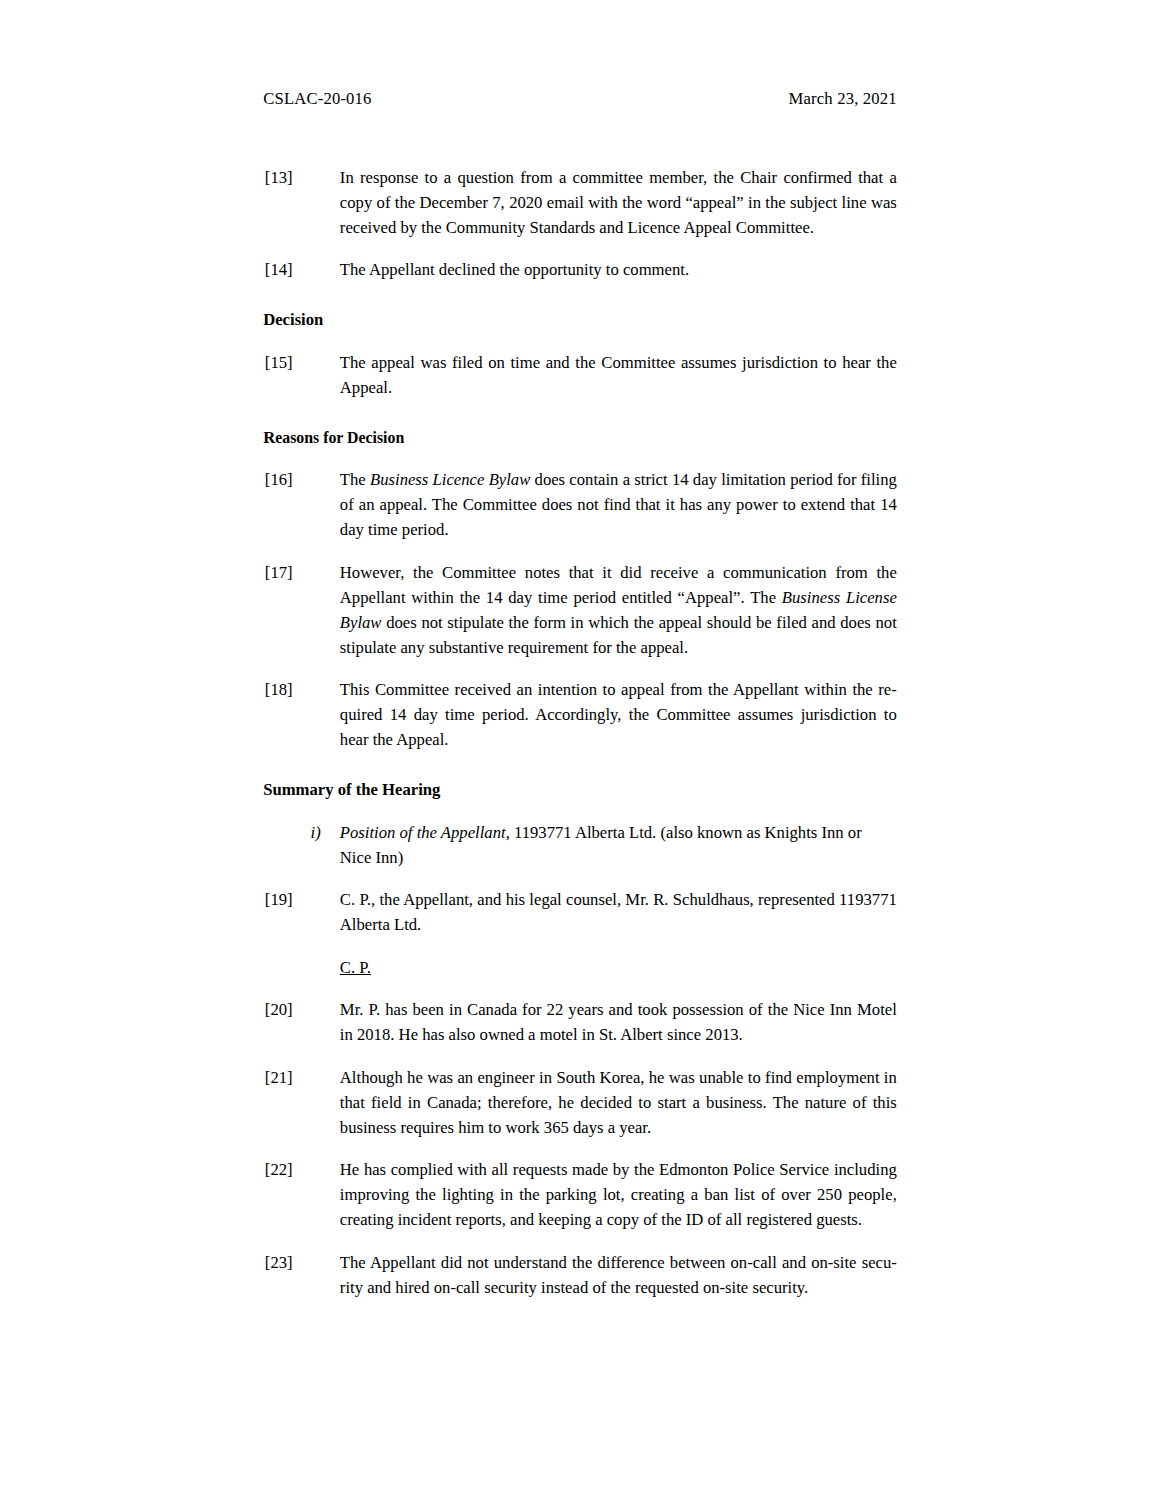CSLAC-20-016
March 23, 2021
[13]
In response to a question from a committee member, the Chair confirmed that a copy of the December 7, 2020 email with the word “appeal” in the subject line was received by the Community Standards and Licence Appeal Committee.
[14]
The Appellant declined the opportunity to comment.
Decision
[15]
The appeal was filed on time and the Committee assumes jurisdiction to hear the Appeal.
Reasons for Decision
[16]
The Business Licence Bylaw does contain a strict 14 day limitation period for filing of an appeal. The Committee does not find that it has any power to extend that 14 day time period.
[17]
However, the Committee notes that it did receive a communication from the Appellant within the 14 day time period entitled “Appeal”. The Business License Bylaw does not stipulate the form in which the appeal should be filed and does not stipulate any substantive requirement for the appeal.
[18]
This Committee received an intention to appeal from the Appellant within the required 14 day time period. Accordingly, the Committee assumes jurisdiction to hear the Appeal.
Summary of the Hearing
i)
Position of the Appellant, 1193771 Alberta Ltd. (also known as Knights Inn or Nice Inn)
[19]
C. P., the Appellant, and his legal counsel, Mr. R. Schuldhaus, represented 1193771 Alberta Ltd.
C. P.
[20]
Mr. P. has been in Canada for 22 years and took possession of the Nice Inn Motel in 2018. He has also owned a motel in St. Albert since 2013.
[21]
Although he was an engineer in South Korea, he was unable to find employment in that field in Canada; therefore, he decided to start a business. The nature of this business requires him to work 365 days a year.
[22]
He has complied with all requests made by the Edmonton Police Service including improving the lighting in the parking lot, creating a ban list of over 250 people, creating incident reports, and keeping a copy of the ID of all registered guests.
[23]
The Appellant did not understand the difference between on-call and on-site security and hired on-call security instead of the requested on-site security.